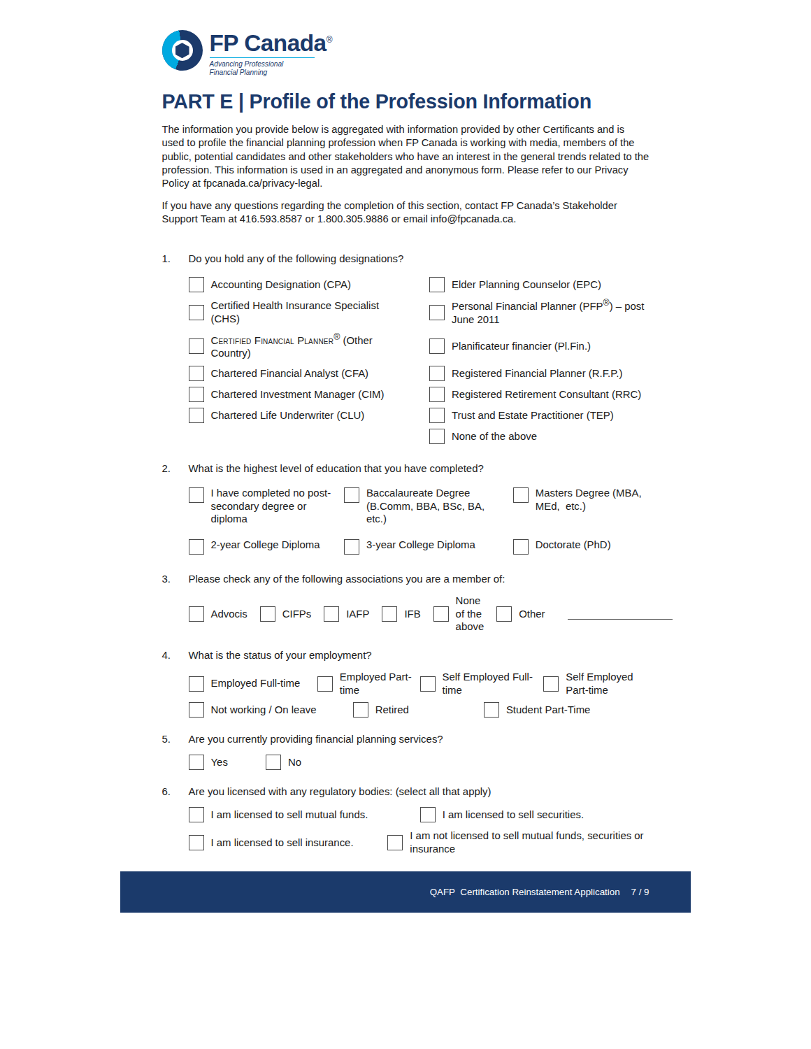FP Canada®
Advancing Professional
Financial Planning
PART E | Profile of the Profession Information
The information you provide below is aggregated with information provided by other Certificants and is used to profile the financial planning profession when FP Canada is working with media, members of the public, potential candidates and other stakeholders who have an interest in the general trends related to the profession. This information is used in an aggregated and anonymous form. Please refer to our Privacy Policy at fpcanada.ca/privacy-legal.
If you have any questions regarding the completion of this section, contact FP Canada’s Stakeholder Support Team at 416.593.8587 or 1.800.305.9886 or email info@fpcanada.ca.
Do you hold any of the following designations?
Accounting Designation (CPA)
Elder Planning Counselor (EPC)
Certified Health Insurance Specialist (CHS)
Personal Financial Planner (PFP®) – post June 2011
Certified Financial Planner® (Other Country)
Planificateur financier (Pl.Fin.)
Chartered Financial Analyst (CFA)
Registered Financial Planner (R.F.P.)
Chartered Investment Manager (CIM)
Registered Retirement Consultant (RRC)
Chartered Life Underwriter (CLU)
Trust and Estate Practitioner (TEP)
None of the above
What is the highest level of education that you have completed?
I have completed no post-secondary degree or diploma
Baccalaureate Degree
(B.Comm, BBA, BSc, BA, etc.)
Masters Degree (MBA, MEd, etc.)
2-year College Diploma
3-year College Diploma
Doctorate (PhD)
Please check any of the following associations you are a member of:
Advocis
CIFPs
IAFP
IFB
None of the above
Other
What is the status of your employment?
Employed Full-time
Employed Part-time
Self Employed Full-time
Self Employed Part-time
Not working / On leave
Retired
Student Part-Time
Are you currently providing financial planning services?
Yes
No
Are you licensed with any regulatory bodies: (select all that apply)
I am licensed to sell mutual funds.
I am licensed to sell securities.
I am licensed to sell insurance.
I am not licensed to sell mutual funds, securities or insurance
QAFP Certification Reinstatement Application 7 / 9